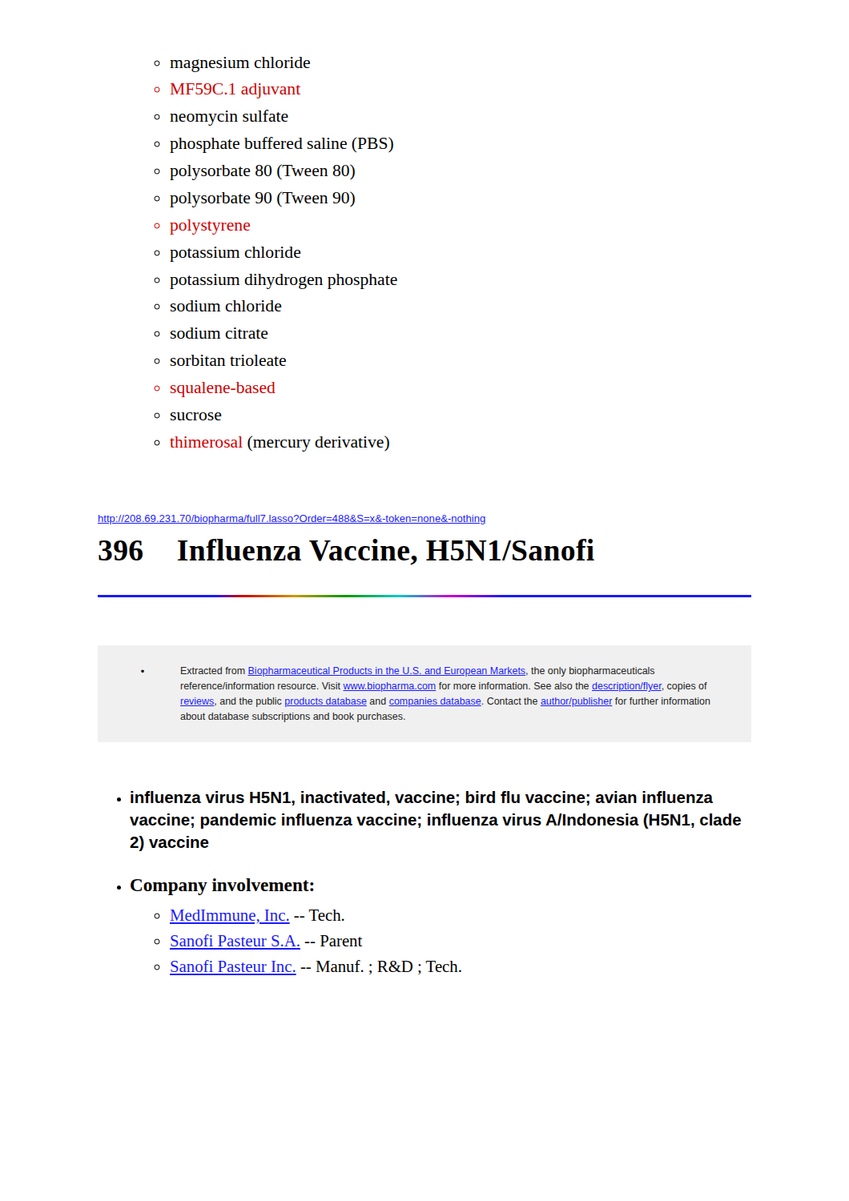magnesium chloride
MF59C.1 adjuvant
neomycin sulfate
phosphate buffered saline (PBS)
polysorbate 80 (Tween 80)
polysorbate 90 (Tween 90)
polystyrene
potassium chloride
potassium dihydrogen phosphate
sodium chloride
sodium citrate
sorbitan trioleate
squalene-based
sucrose
thimerosal (mercury derivative)
http://208.69.231.70/biopharma/full7.lasso?Order=488&S=x&-token=none&-nothing
396 Influenza Vaccine, H5N1/Sanofi
| • | Extracted from Biopharmaceutical Products in the U.S. and European Markets , the only biopharmaceuticals reference/information resource. Visit www.biopharma.com for more information. See also the description/flyer , copies of reviews , and the public products database and companies database . Contact the author/publisher for further information about database subscriptions and book purchases. |
influenza virus H5N1, inactivated, vaccine; bird flu vaccine; avian influenza vaccine; pandemic influenza vaccine; influenza virus A/Indonesia (H5N1, clade 2) vaccine
Company involvement:
MedImmune, Inc. -- Tech.
Sanofi Pasteur S.A. -- Parent
Sanofi Pasteur Inc. -- Manuf. ; R&D ; Tech.